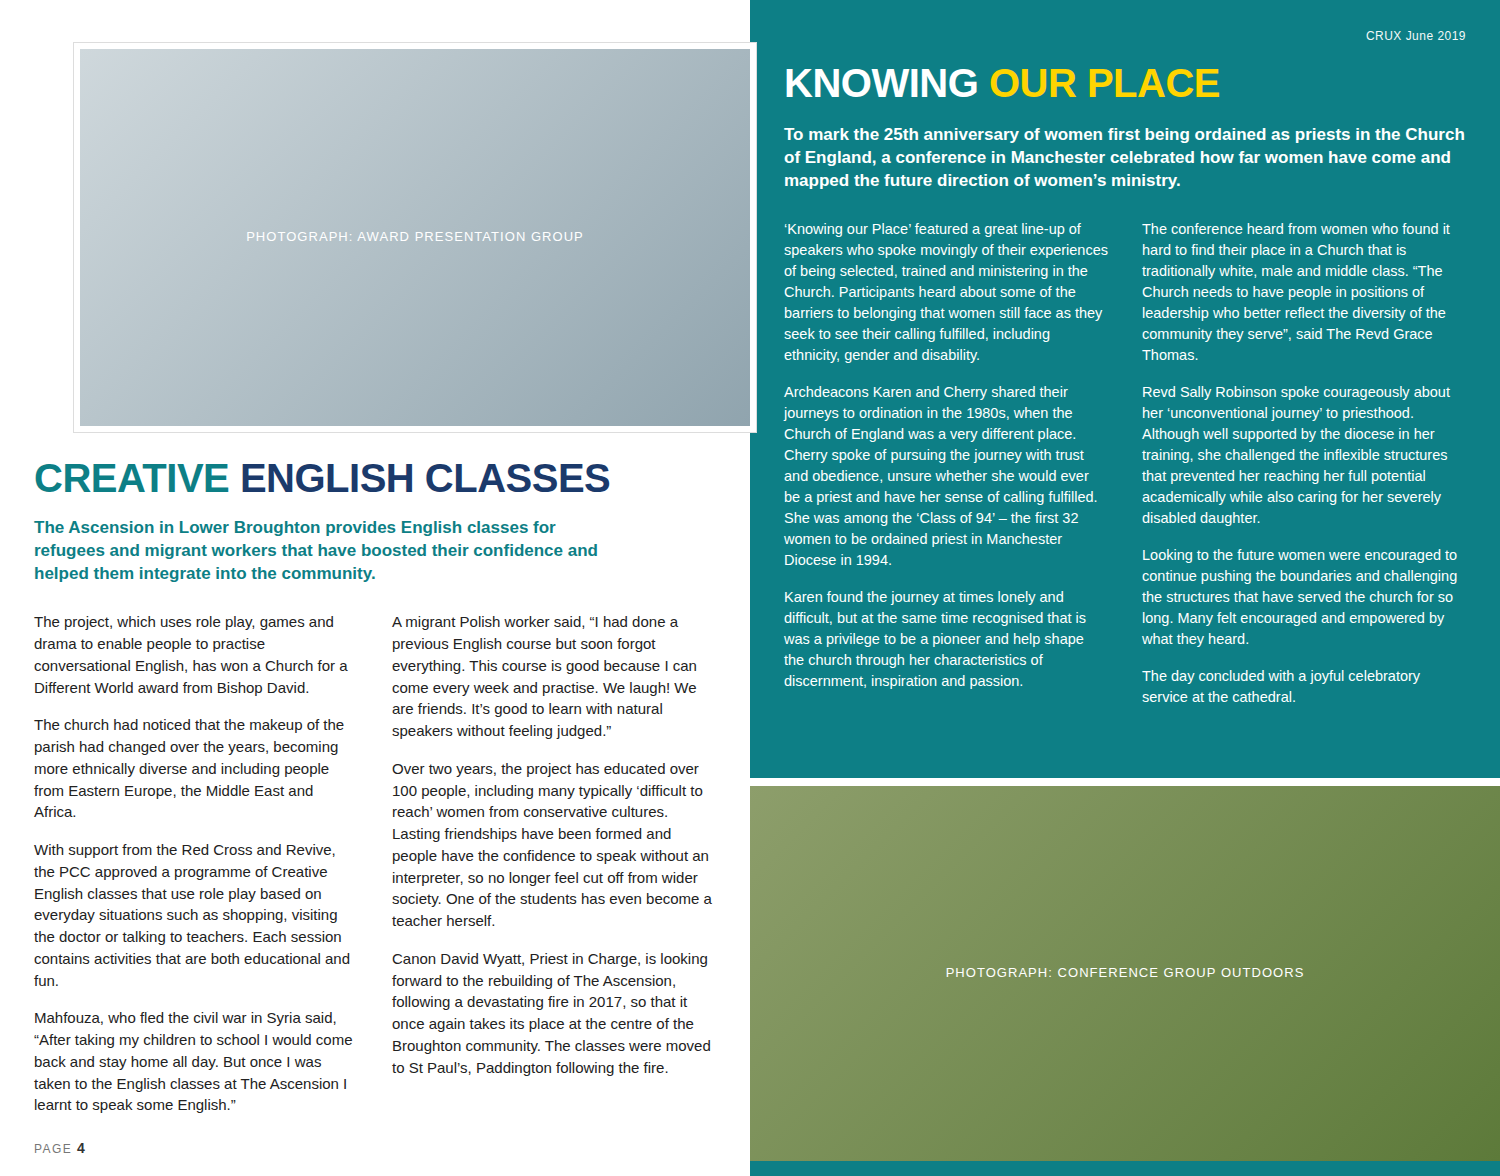Photograph: award presentation group
CREATIVE ENGLISH CLASSES
The Ascension in Lower Broughton provides English classes for refugees and migrant workers that have boosted their confidence and helped them integrate into the community.
The project, which uses role play, games and drama to enable people to practise conversational English, has won a Church for a Different World award from Bishop David.
The church had noticed that the makeup of the parish had changed over the years, becoming more ethnically diverse and including people from Eastern Europe, the Middle East and Africa.
With support from the Red Cross and Revive, the PCC approved a programme of Creative English classes that use role play based on everyday situations such as shopping, visiting the doctor or talking to teachers. Each session contains activities that are both educational and fun.
Mahfouza, who fled the civil war in Syria said, “After taking my children to school I would come back and stay home all day. But once I was taken to the English classes at The Ascension I learnt to speak some English.”
A migrant Polish worker said, “I had done a previous English course but soon forgot everything. This course is good because I can come every week and practise. We laugh! We are friends. It’s good to learn with natural speakers without feeling judged.”
Over two years, the project has educated over 100 people, including many typically ‘difficult to reach’ women from conservative cultures. Lasting friendships have been formed and people have the confidence to speak without an interpreter, so no longer feel cut off from wider society. One of the students has even become a teacher herself.
Canon David Wyatt, Priest in Charge, is looking forward to the rebuilding of The Ascension, following a devastating fire in 2017, so that it once again takes its place at the centre of the Broughton community. The classes were moved to St Paul’s, Paddington following the fire.
Page 4
CRUX June 2019
KNOWING OUR PLACE
To mark the 25th anniversary of women first being ordained as priests in the Church of England, a conference in Manchester celebrated how far women have come and mapped the future direction of women’s ministry.
‘Knowing our Place’ featured a great line-up of speakers who spoke movingly of their experiences of being selected, trained and ministering in the Church. Participants heard about some of the barriers to belonging that women still face as they seek to see their calling fulfilled, including ethnicity, gender and disability.
Archdeacons Karen and Cherry shared their journeys to ordination in the 1980s, when the Church of England was a very different place. Cherry spoke of pursuing the journey with trust and obedience, unsure whether she would ever be a priest and have her sense of calling fulfilled. She was among the ‘Class of 94’ – the first 32 women to be ordained priest in Manchester Diocese in 1994.
Karen found the journey at times lonely and difficult, but at the same time recognised that is was a privilege to be a pioneer and help shape the church through her characteristics of discernment, inspiration and passion.
The conference heard from women who found it hard to find their place in a Church that is traditionally white, male and middle class. “The Church needs to have people in positions of leadership who better reflect the diversity of the community they serve”, said The Revd Grace Thomas.
Revd Sally Robinson spoke courageously about her ‘unconventional journey’ to priesthood. Although well supported by the diocese in her training, she challenged the inflexible structures that prevented her reaching her full potential academically while also caring for her severely disabled daughter.
Looking to the future women were encouraged to continue pushing the boundaries and challenging the structures that have served the church for so long. Many felt encouraged and empowered by what they heard.
The day concluded with a joyful celebratory service at the cathedral.
Photograph: conference group outdoors